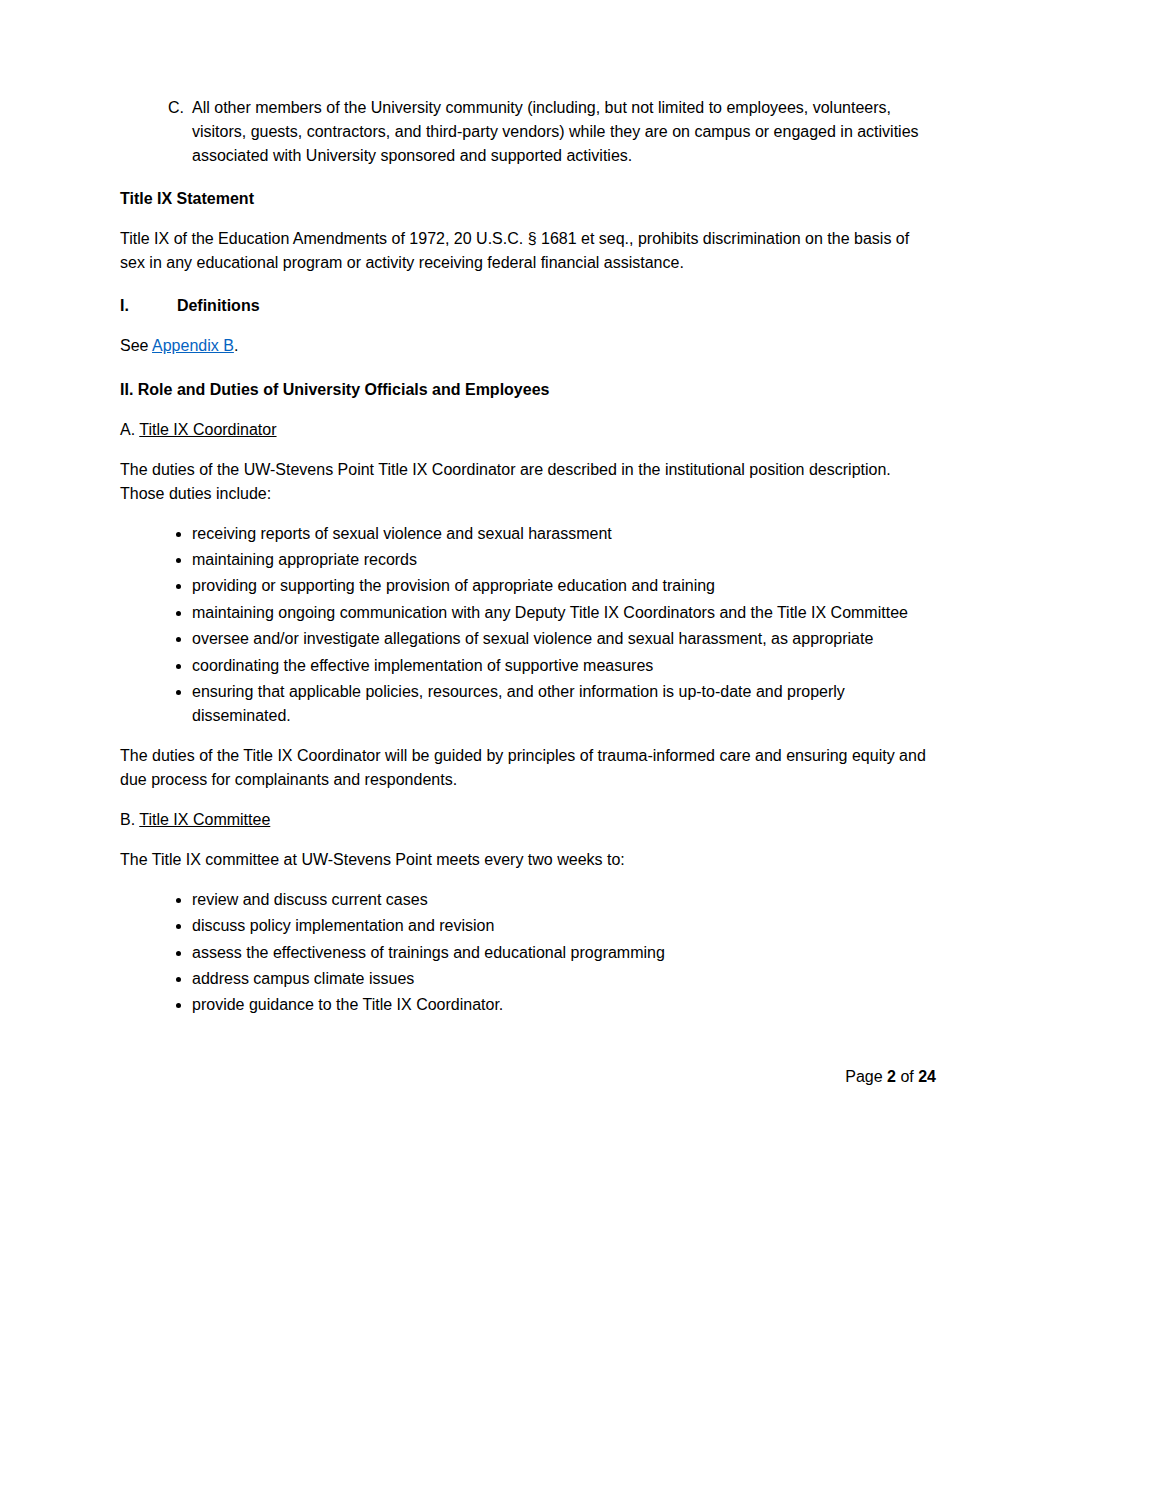C. All other members of the University community (including, but not limited to employees, volunteers, visitors, guests, contractors, and third-party vendors) while they are on campus or engaged in activities associated with University sponsored and supported activities.
Title IX Statement
Title IX of the Education Amendments of 1972, 20 U.S.C. § 1681 et seq., prohibits discrimination on the basis of sex in any educational program or activity receiving federal financial assistance.
I. Definitions
See Appendix B.
II. Role and Duties of University Officials and Employees
A. Title IX Coordinator
The duties of the UW-Stevens Point Title IX Coordinator are described in the institutional position description. Those duties include:
receiving reports of sexual violence and sexual harassment
maintaining appropriate records
providing or supporting the provision of appropriate education and training
maintaining ongoing communication with any Deputy Title IX Coordinators and the Title IX Committee
oversee and/or investigate allegations of sexual violence and sexual harassment, as appropriate
coordinating the effective implementation of supportive measures
ensuring that applicable policies, resources, and other information is up-to-date and properly disseminated.
The duties of the Title IX Coordinator will be guided by principles of trauma-informed care and ensuring equity and due process for complainants and respondents.
B. Title IX Committee
The Title IX committee at UW-Stevens Point meets every two weeks to:
review and discuss current cases
discuss policy implementation and revision
assess the effectiveness of trainings and educational programming
address campus climate issues
provide guidance to the Title IX Coordinator.
Page 2 of 24